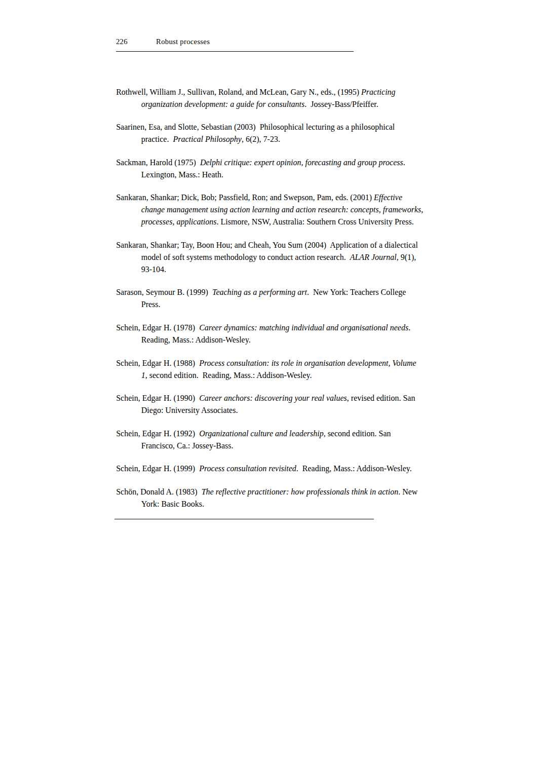226 Robust processes
Rothwell, William J., Sullivan, Roland, and McLean, Gary N., eds., (1995) Practicing organization development: a guide for consultants. Jossey-Bass/Pfeiffer.
Saarinen, Esa, and Slotte, Sebastian (2003) Philosophical lecturing as a philosophical practice. Practical Philosophy, 6(2), 7-23.
Sackman, Harold (1975) Delphi critique: expert opinion, forecasting and group process. Lexington, Mass.: Heath.
Sankaran, Shankar; Dick, Bob; Passfield, Ron; and Swepson, Pam, eds. (2001) Effective change management using action learning and action research: concepts, frameworks, processes, applications. Lismore, NSW, Australia: Southern Cross University Press.
Sankaran, Shankar; Tay, Boon Hou; and Cheah, You Sum (2004) Application of a dialectical model of soft systems methodology to conduct action research. ALAR Journal, 9(1), 93-104.
Sarason, Seymour B. (1999) Teaching as a performing art. New York: Teachers College Press.
Schein, Edgar H. (1978) Career dynamics: matching individual and organisational needs. Reading, Mass.: Addison-Wesley.
Schein, Edgar H. (1988) Process consultation: its role in organisation development, Volume 1, second edition. Reading, Mass.: Addison-Wesley.
Schein, Edgar H. (1990) Career anchors: discovering your real values, revised edition. San Diego: University Associates.
Schein, Edgar H. (1992) Organizational culture and leadership, second edition. San Francisco, Ca.: Jossey-Bass.
Schein, Edgar H. (1999) Process consultation revisited. Reading, Mass.: Addison-Wesley.
Schön, Donald A. (1983) The reflective practitioner: how professionals think in action. New York: Basic Books.